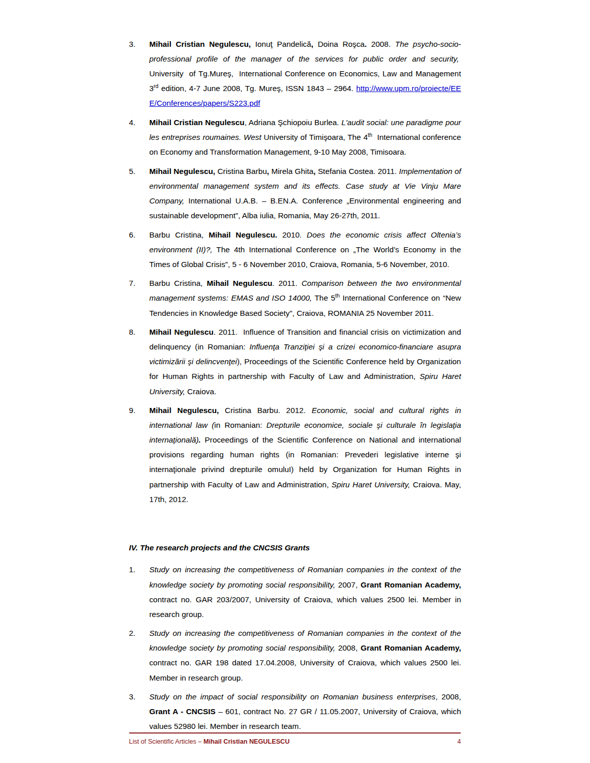3. Mihail Cristian Negulescu, Ionuţ Pandelică, Doina Roşca. 2008. The psycho-socio-professional profile of the manager of the services for public order and security, University of Tg.Mureş, International Conference on Economics, Law and Management 3rd edition, 4-7 June 2008, Tg. Mureş, ISSN 1843 – 2964. http://www.upm.ro/proiecte/EEE/Conferences/papers/S223.pdf
4. Mihail Cristian Negulescu, Adriana Şchiopoiu Burlea. L'audit social: une paradigme pour les entreprises roumaines. West University of Timişoara, The 4th International conference on Economy and Transformation Management, 9-10 May 2008, Timisoara.
5. Mihail Negulescu, Cristina Barbu, Mirela Ghita, Stefania Costea. 2011. Implementation of environmental management system and its effects. Case study at Vie Vinju Mare Company, International U.A.B. – B.EN.A. Conference „Environmental engineering and sustainable development”, Alba iulia, Romania, May 26-27th, 2011.
6. Barbu Cristina, Mihail Negulescu. 2010. Does the economic crisis affect Oltenia’s environment (II)?, The 4th International Conference on „The World’s Economy in the Times of Global Crisis”, 5 - 6 November 2010, Craiova, Romania, 5-6 November, 2010.
7. Barbu Cristina, Mihail Negulescu. 2011. Comparison between the two environmental management systems: EMAS and ISO 14000, The 5th International Conference on “New Tendencies in Knowledge Based Society”, Craiova, ROMANIA 25 November 2011.
8. Mihail Negulescu. 2011. Influence of Transition and financial crisis on victimization and delinquency (in Romanian: Influenţa Tranziţiei şi a crizei economico-financiare asupra victimizării şi delincvenţei), Proceedings of the Scientific Conference held by Organization for Human Rights in partnership with Faculty of Law and Administration, Spiru Haret University, Craiova.
9. Mihail Negulescu, Cristina Barbu. 2012. Economic, social and cultural rights in international law (in Romanian: Drepturile economice, sociale şi culturale în legislaţia internaţională). Proceedings of the Scientific Conference on National and international provisions regarding human rights (in Romanian: Prevederi legislative interne şi internaţionale privind drepturile omuluI) held by Organization for Human Rights in partnership with Faculty of Law and Administration, Spiru Haret University, Craiova. May, 17th, 2012.
IV. The research projects and the CNCSIS Grants
1. Study on increasing the competitiveness of Romanian companies in the context of the knowledge society by promoting social responsibility, 2007, Grant Romanian Academy, contract no. GAR 203/2007, University of Craiova, which values 2500 lei. Member in research group.
2. Study on increasing the competitiveness of Romanian companies in the context of the knowledge society by promoting social responsibility, 2008, Grant Romanian Academy, contract no. GAR 198 dated 17.04.2008, University of Craiova, which values 2500 lei. Member in research group.
3. Study on the impact of social responsibility on Romanian business enterprises, 2008, Grant A - CNCSIS – 601, contract No. 27 GR / 11.05.2007, University of Craiova, which values 52980 lei. Member in research team.
List of Scientific Articles – Mihail Cristian NEGULESCU 4